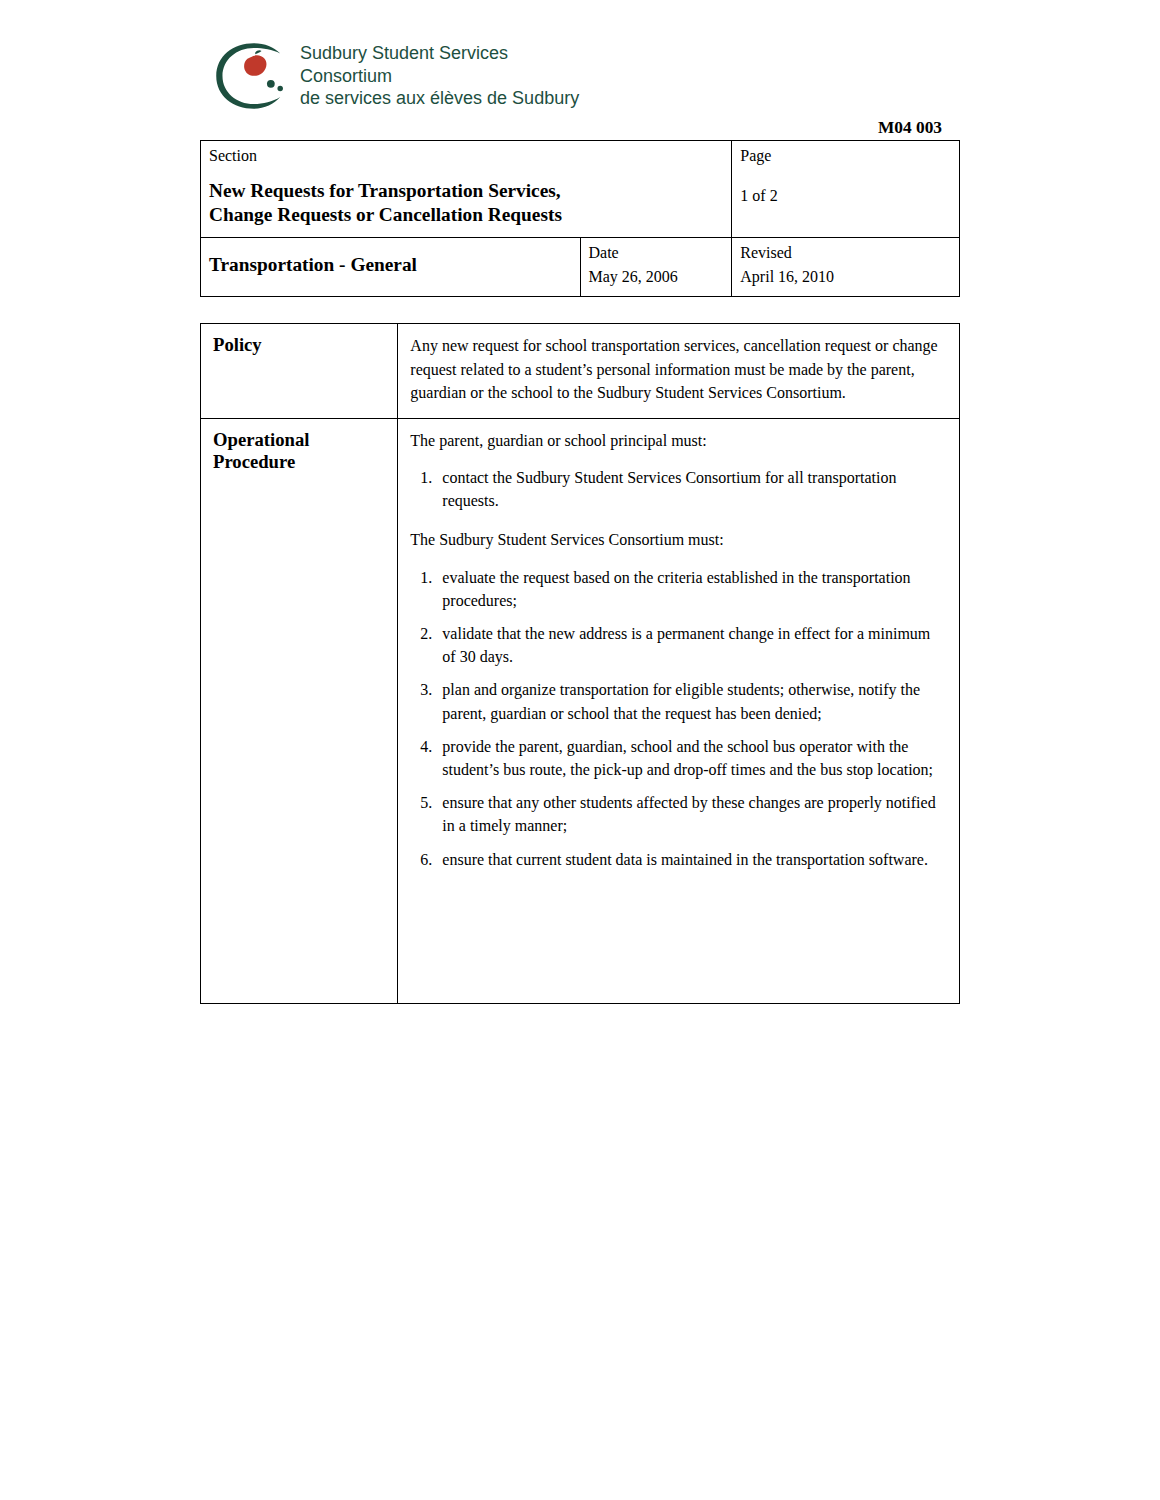Sudbury Student Services
Consortium
de services aux élèves de Sudbury
M04 003
| Section New Requests for Transportation Services, Change Requests or Cancellation Requests | Page 1 of 2 |
| Transportation - General | Date May 26, 2006 | Revised April 16, 2010 |
| Policy | Any new request for school transportation services, cancellation request or change request related to a student’s personal information must be made by the parent, guardian or the school to the Sudbury Student Services Consortium. |
| Operational Procedure | The parent, guardian or school principal must: contact the Sudbury Student Services Consortium for all transportation requests. The Sudbury Student Services Consortium must: evaluate the request based on the criteria established in the transportation procedures; validate that the new address is a permanent change in effect for a minimum of 30 days. plan and organize transportation for eligible students; otherwise, notify the parent, guardian or school that the request has been denied; provide the parent, guardian, school and the school bus operator with the student’s bus route, the pick-up and drop-off times and the bus stop location; ensure that any other students affected by these changes are properly notified in a timely manner; ensure that current student data is maintained in the transportation software. |